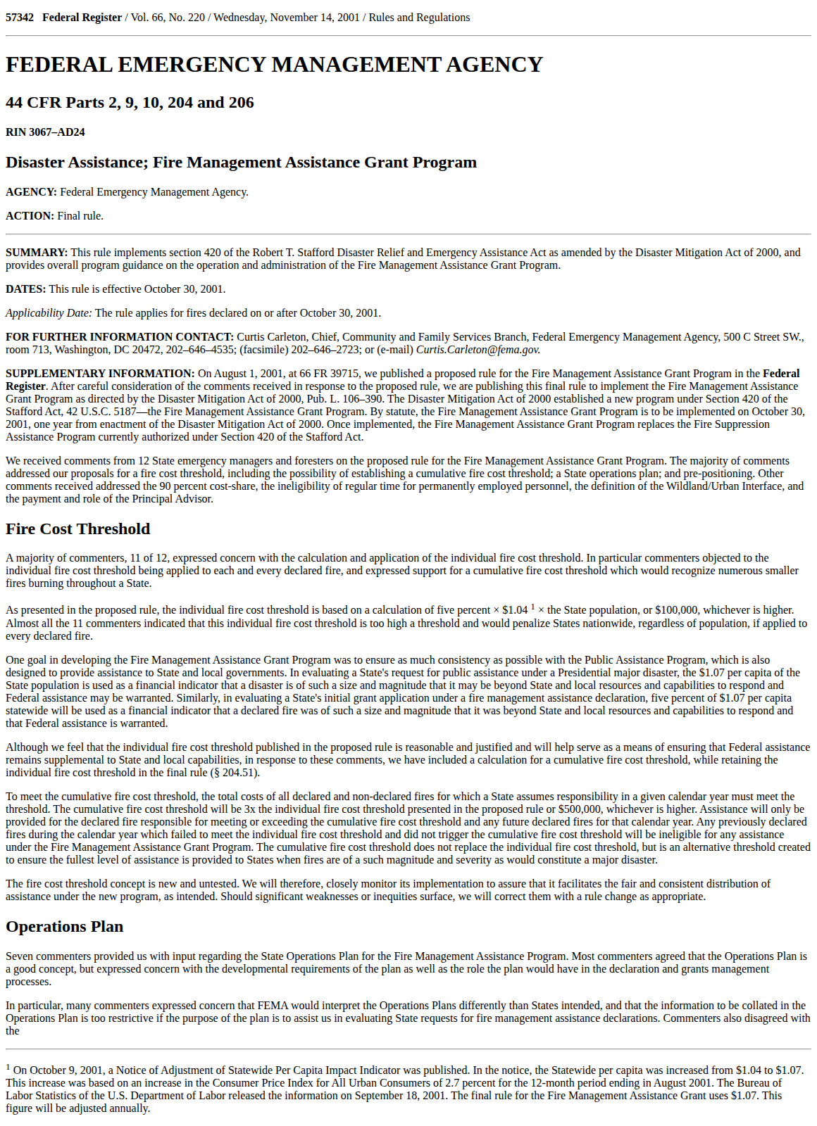57342 Federal Register / Vol. 66, No. 220 / Wednesday, November 14, 2001 / Rules and Regulations
FEDERAL EMERGENCY MANAGEMENT AGENCY
44 CFR Parts 2, 9, 10, 204 and 206
RIN 3067–AD24
Disaster Assistance; Fire Management Assistance Grant Program
AGENCY: Federal Emergency Management Agency.
ACTION: Final rule.
SUMMARY: This rule implements section 420 of the Robert T. Stafford Disaster Relief and Emergency Assistance Act as amended by the Disaster Mitigation Act of 2000, and provides overall program guidance on the operation and administration of the Fire Management Assistance Grant Program.
DATES: This rule is effective October 30, 2001.
Applicability Date: The rule applies for fires declared on or after October 30, 2001.
FOR FURTHER INFORMATION CONTACT: Curtis Carleton, Chief, Community and Family Services Branch, Federal Emergency Management Agency, 500 C Street SW., room 713, Washington, DC 20472, 202–646–4535; (facsimile) 202–646–2723; or (e-mail) Curtis.Carleton@fema.gov.
SUPPLEMENTARY INFORMATION: On August 1, 2001, at 66 FR 39715, we published a proposed rule for the Fire Management Assistance Grant Program in the Federal Register. After careful consideration of the comments received in response to the proposed rule, we are publishing this final rule to implement the Fire Management Assistance Grant Program as directed by the Disaster Mitigation Act of 2000, Pub. L. 106–390. The Disaster Mitigation Act of 2000 established a new program under Section 420 of the Stafford Act, 42 U.S.C. 5187—the Fire Management Assistance Grant Program. By statute, the Fire Management Assistance Grant Program is to be implemented on October 30, 2001, one year from enactment of the Disaster Mitigation Act of 2000. Once implemented, the Fire Management Assistance Grant Program replaces the Fire Suppression Assistance Program currently authorized under Section 420 of the Stafford Act.
We received comments from 12 State emergency managers and foresters on the proposed rule for the Fire Management Assistance Grant Program. The majority of comments addressed our proposals for a fire cost threshold, including the possibility of establishing a cumulative fire cost threshold; a State operations plan; and pre-positioning. Other comments received addressed the 90 percent cost-share, the ineligibility of regular time for permanently employed personnel, the definition of the Wildland/Urban Interface, and the payment and role of the Principal Advisor.
Fire Cost Threshold
A majority of commenters, 11 of 12, expressed concern with the calculation and application of the individual fire cost threshold. In particular commenters objected to the individual fire cost threshold being applied to each and every declared fire, and expressed support for a cumulative fire cost threshold which would recognize numerous smaller fires burning throughout a State.
As presented in the proposed rule, the individual fire cost threshold is based on a calculation of five percent × $1.04 1 × the State population, or $100,000, whichever is higher. Almost all the 11 commenters indicated that this individual fire cost threshold is too high a threshold and would penalize States nationwide, regardless of population, if applied to every declared fire.
One goal in developing the Fire Management Assistance Grant Program was to ensure as much consistency as possible with the Public Assistance Program, which is also designed to provide assistance to State and local governments. In evaluating a State's request for public assistance under a Presidential major disaster, the $1.07 per capita of the State population is used as a financial indicator that a disaster is of such a size and magnitude that it may be beyond State and local resources and capabilities to respond and Federal assistance may be warranted. Similarly, in evaluating a State's initial grant application under a fire management assistance declaration, five percent of $1.07 per capita statewide will be used as a financial indicator that a declared fire was of such a size and magnitude that it was beyond State and local resources and capabilities to respond and that Federal assistance is warranted.
Although we feel that the individual fire cost threshold published in the proposed rule is reasonable and justified and will help serve as a means of ensuring that Federal assistance remains supplemental to State and local capabilities, in response to these comments, we have included a calculation for a cumulative fire cost threshold, while retaining the individual fire cost threshold in the final rule (§ 204.51).
To meet the cumulative fire cost threshold, the total costs of all declared and non-declared fires for which a State assumes responsibility in a given calendar year must meet the threshold. The cumulative fire cost threshold will be 3x the individual fire cost threshold presented in the proposed rule or $500,000, whichever is higher. Assistance will only be provided for the declared fire responsible for meeting or exceeding the cumulative fire cost threshold and any future declared fires for that calendar year. Any previously declared fires during the calendar year which failed to meet the individual fire cost threshold and did not trigger the cumulative fire cost threshold will be ineligible for any assistance under the Fire Management Assistance Grant Program. The cumulative fire cost threshold does not replace the individual fire cost threshold, but is an alternative threshold created to ensure the fullest level of assistance is provided to States when fires are of a such magnitude and severity as would constitute a major disaster.
The fire cost threshold concept is new and untested. We will therefore, closely monitor its implementation to assure that it facilitates the fair and consistent distribution of assistance under the new program, as intended. Should significant weaknesses or inequities surface, we will correct them with a rule change as appropriate.
Operations Plan
Seven commenters provided us with input regarding the State Operations Plan for the Fire Management Assistance Program. Most commenters agreed that the Operations Plan is a good concept, but expressed concern with the developmental requirements of the plan as well as the role the plan would have in the declaration and grants management processes.
In particular, many commenters expressed concern that FEMA would interpret the Operations Plans differently than States intended, and that the information to be collated in the Operations Plan is too restrictive if the purpose of the plan is to assist us in evaluating State requests for fire management assistance declarations. Commenters also disagreed with the
1 On October 9, 2001, a Notice of Adjustment of Statewide Per Capita Impact Indicator was published. In the notice, the Statewide per capita was increased from $1.04 to $1.07. This increase was based on an increase in the Consumer Price Index for All Urban Consumers of 2.7 percent for the 12-month period ending in August 2001. The Bureau of Labor Statistics of the U.S. Department of Labor released the information on September 18, 2001. The final rule for the Fire Management Assistance Grant uses $1.07. This figure will be adjusted annually.